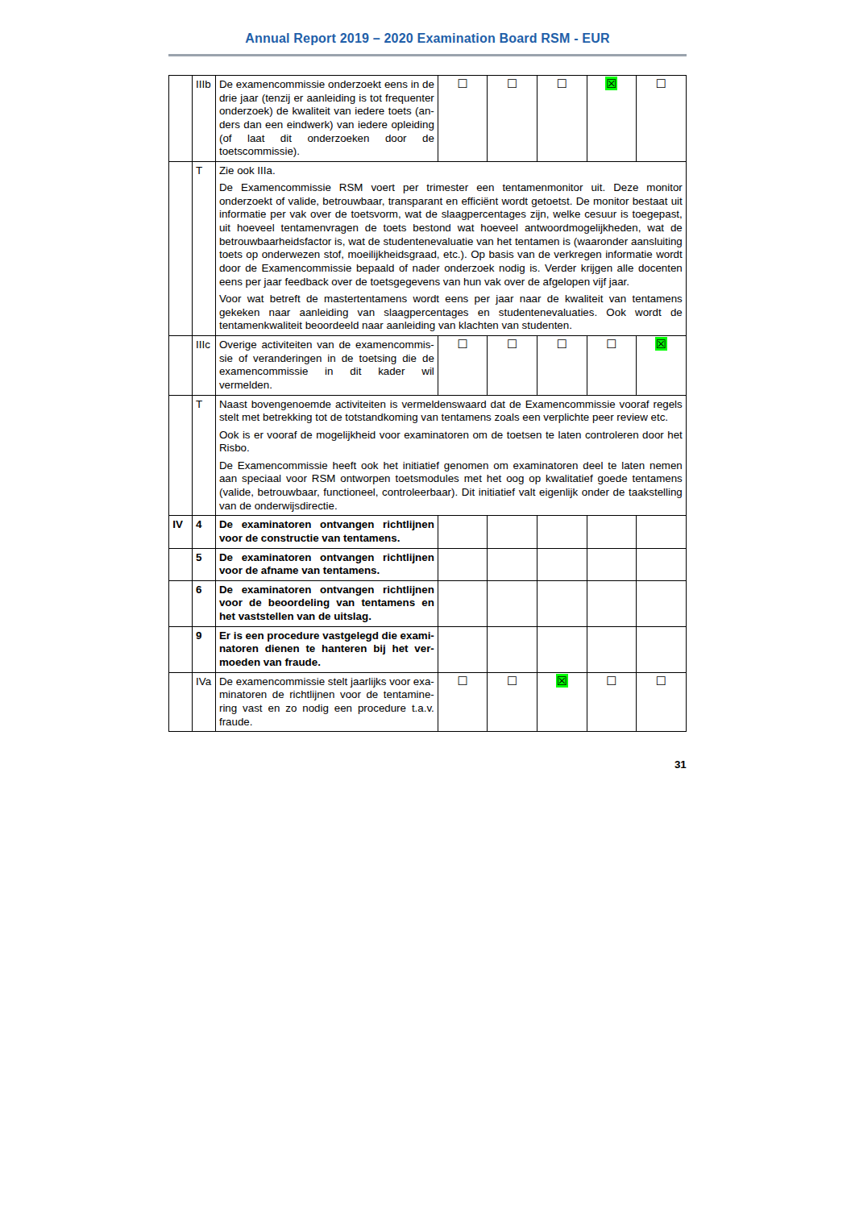Annual Report 2019 – 2020 Examination Board RSM - EUR
| | IIIb | De examencommissie onderzoekt eens in de drie jaar (tenzij er aanleiding is tot frequenter onderzoek) de kwaliteit van iedere toets (anders dan een eindwerk) van iedere opleiding (of laat dit onderzoeken door de toetscommissie). | ☐ | ☐ | ☐ | ☒ | ☐ |
| | T | Zie ook IIIa. De Examencommissie RSM voert per trimester een tentamenmonitor uit. Deze monitor onderzoekt of valide, betrouwbaar, transparant en efficiënt wordt getoetst. De monitor bestaat uit informatie per vak over de toetsvorm, wat de slaagpercentages zijn, welke cesuur is toegepast, uit hoeveel tentamenvragen de toets bestond wat hoeveel antwoordmogelijkheden, wat de betrouwbaarheidsfactor is, wat de studentenevaluatie van het tentamen is (waaronder aansluiting toets op onderwezen stof, moeilijkheidsgraad, etc.). Op basis van de verkregen informatie wordt door de Examencommissie bepaald of nader onderzoek nodig is. Verder krijgen alle docenten eens per jaar feedback over de toetsgegevens van hun vak over de afgelopen vijf jaar. Voor wat betreft de mastertentamens wordt eens per jaar naar de kwaliteit van tentamens gekeken naar aanleiding van slaagpercentages en studentenevaluaties. Ook wordt de tentamenkwaliteit beoordeeld naar aanleiding van klachten van studenten. |
| | IIIc | Overige activiteiten van de examencommissie of veranderingen in de toetsing die de examencommissie in dit kader wil vermelden. | ☐ | ☐ | ☐ | ☐ | ☒ |
| | T | Naast bovengenoemde activiteiten is vermeldenswaard dat de Examencommissie vooraf regels stelt met betrekking tot de totstandkoming van tentamens zoals een verplichte peer review etc. Ook is er vooraf de mogelijkheid voor examinatoren om de toetsen te laten controleren door het Risbo. De Examencommissie heeft ook het initiatief genomen om examinatoren deel te laten nemen aan speciaal voor RSM ontworpen toetsmodules met het oog op kwalitatief goede tentamens (valide, betrouwbaar, functioneel, controleerbaar). Dit initiatief valt eigenlijk onder de taakstelling van de onderwijsdirectie. |
| IV | 4 | De examinatoren ontvangen richtlijnen voor de constructie van tentamens. | | | | | |
| | 5 | De examinatoren ontvangen richtlijnen voor de afname van tentamens. | | | | | |
| | 6 | De examinatoren ontvangen richtlijnen voor de beoordeling van tentamens en het vaststellen van de uitslag. | | | | | |
| | 9 | Er is een procedure vastgelegd die examinatoren dienen te hanteren bij het vermoeden van fraude. | | | | | |
| | IVa | De examencommissie stelt jaarlijks voor examinatoren de richtlijnen voor de tentaminering vast en zo nodig een procedure t.a.v. fraude. | ☐ | ☐ | ☒ | ☐ | ☐ |
31